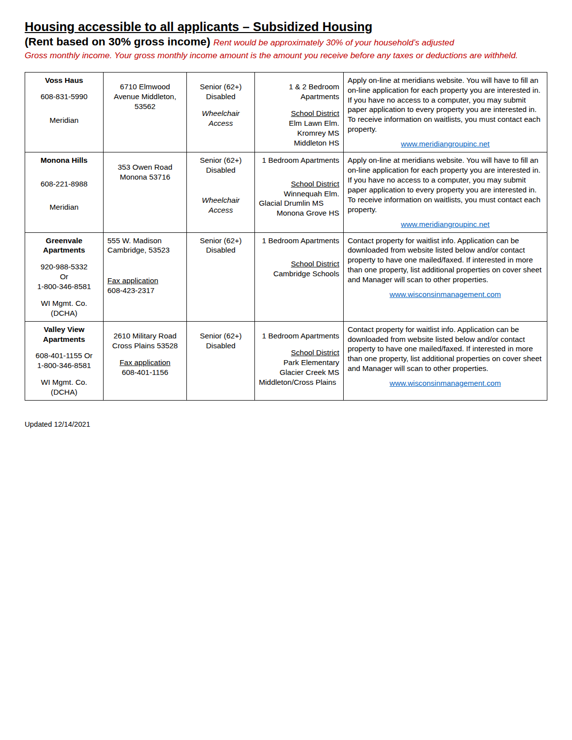Housing accessible to all applicants – Subsidized Housing
(Rent based on 30% gross income) Rent would be approximately 30% of your household’s adjusted
Gross monthly income. Your gross monthly income amount is the amount you receive before any taxes or deductions are withheld.
| Voss Haus 608-831-5990 Meridian | 6710 Elmwood Avenue Middleton, 53562 | Senior (62+) Disabled Wheelchair Access | 1 & 2 Bedroom Apartments School District Elm Lawn Elm. Kromrey MS Middleton HS | Apply on-line at meridians website. You will have to fill an on-line application for each property you are interested in. If you have no access to a computer, you may submit paper application to every property you are interested in. To receive information on waitlists, you must contact each property. www.meridiangroupinc.net |
| Monona Hills 608-221-8988 Meridian | 353 Owen Road Monona 53716 | Senior (62+) Disabled Wheelchair Access | 1 Bedroom Apartments School District Winnequah Elm. Glacial Drumlin MS Monona Grove HS | Apply on-line at meridians website. You will have to fill an on-line application for each property you are interested in. If you have no access to a computer, you may submit paper application to every property you are interested in. To receive information on waitlists, you must contact each property. www.meridiangroupinc.net |
| Greenvale Apartments 920-988-5332 Or 1-800-346-8581 WI Mgmt. Co. (DCHA) | 555 W. Madison Cambridge, 53523 Fax application 608-423-2317 | Senior (62+) Disabled | 1 Bedroom Apartments School District Cambridge Schools | Contact property for waitlist info. Application can be downloaded from website listed below and/or contact property to have one mailed/faxed. If interested in more than one property, list additional properties on cover sheet and Manager will scan to other properties. www.wisconsinmanagement.com |
| Valley View Apartments 608-401-1155 Or 1-800-346-8581 WI Mgmt. Co. (DCHA) | 2610 Military Road Cross Plains 53528 Fax application 608-401-1156 | Senior (62+) Disabled | 1 Bedroom Apartments School District Park Elementary Glacier Creek MS Middleton/Cross Plains | Contact property for waitlist info. Application can be downloaded from website listed below and/or contact property to have one mailed/faxed. If interested in more than one property, list additional properties on cover sheet and Manager will scan to other properties. www.wisconsinmanagement.com |
Updated 12/14/2021